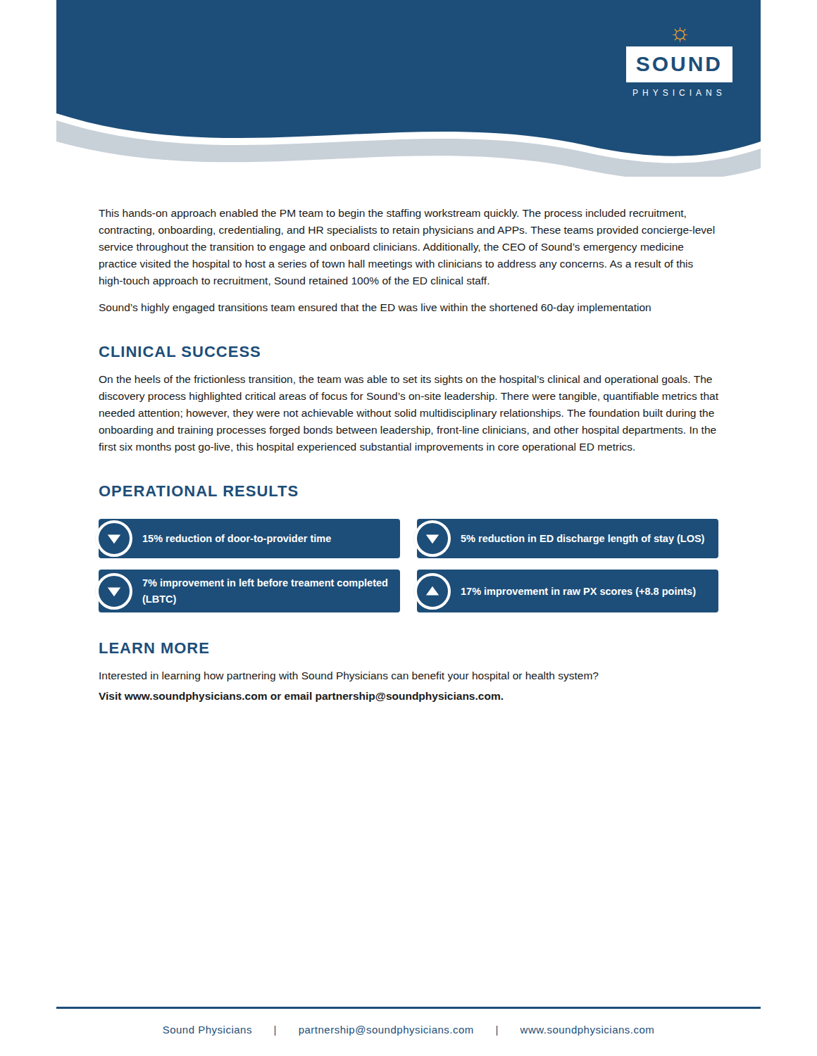☼
SOUND
PHYSICIANS
This hands-on approach enabled the PM team to begin the staffing workstream quickly. The process included recruitment, contracting, onboarding, credentialing, and HR specialists to retain physicians and APPs. These teams provided concierge-level service throughout the transition to engage and onboard clinicians. Additionally, the CEO of Sound’s emergency medicine practice visited the hospital to host a series of town hall meetings with clinicians to address any concerns. As a result of this high-touch approach to recruitment, Sound retained 100% of the ED clinical staff.
Sound’s highly engaged transitions team ensured that the ED was live within the shortened 60-day implementation
Clinical Success
On the heels of the frictionless transition, the team was able to set its sights on the hospital’s clinical and operational goals. The discovery process highlighted critical areas of focus for Sound’s on-site leadership. There were tangible, quantifiable metrics that needed attention; however, they were not achievable without solid multidisciplinary relationships. The foundation built during the onboarding and training processes forged bonds between leadership, front-line clinicians, and other hospital departments. In the first six months post go-live, this hospital experienced substantial improvements in core operational ED metrics.
Operational Results
15% reduction of door-to-provider time
5% reduction in ED discharge length of stay (LOS)
7% improvement in left before treament completed (LBTC)
17% improvement in raw PX scores (+8.8 points)
Learn More
Interested in learning how partnering with Sound Physicians can benefit your hospital or health system?
Visit www.soundphysicians.com or email partnership@soundphysicians.com.
Sound Physicians | partnership@soundphysicians.com | www.soundphysicians.com